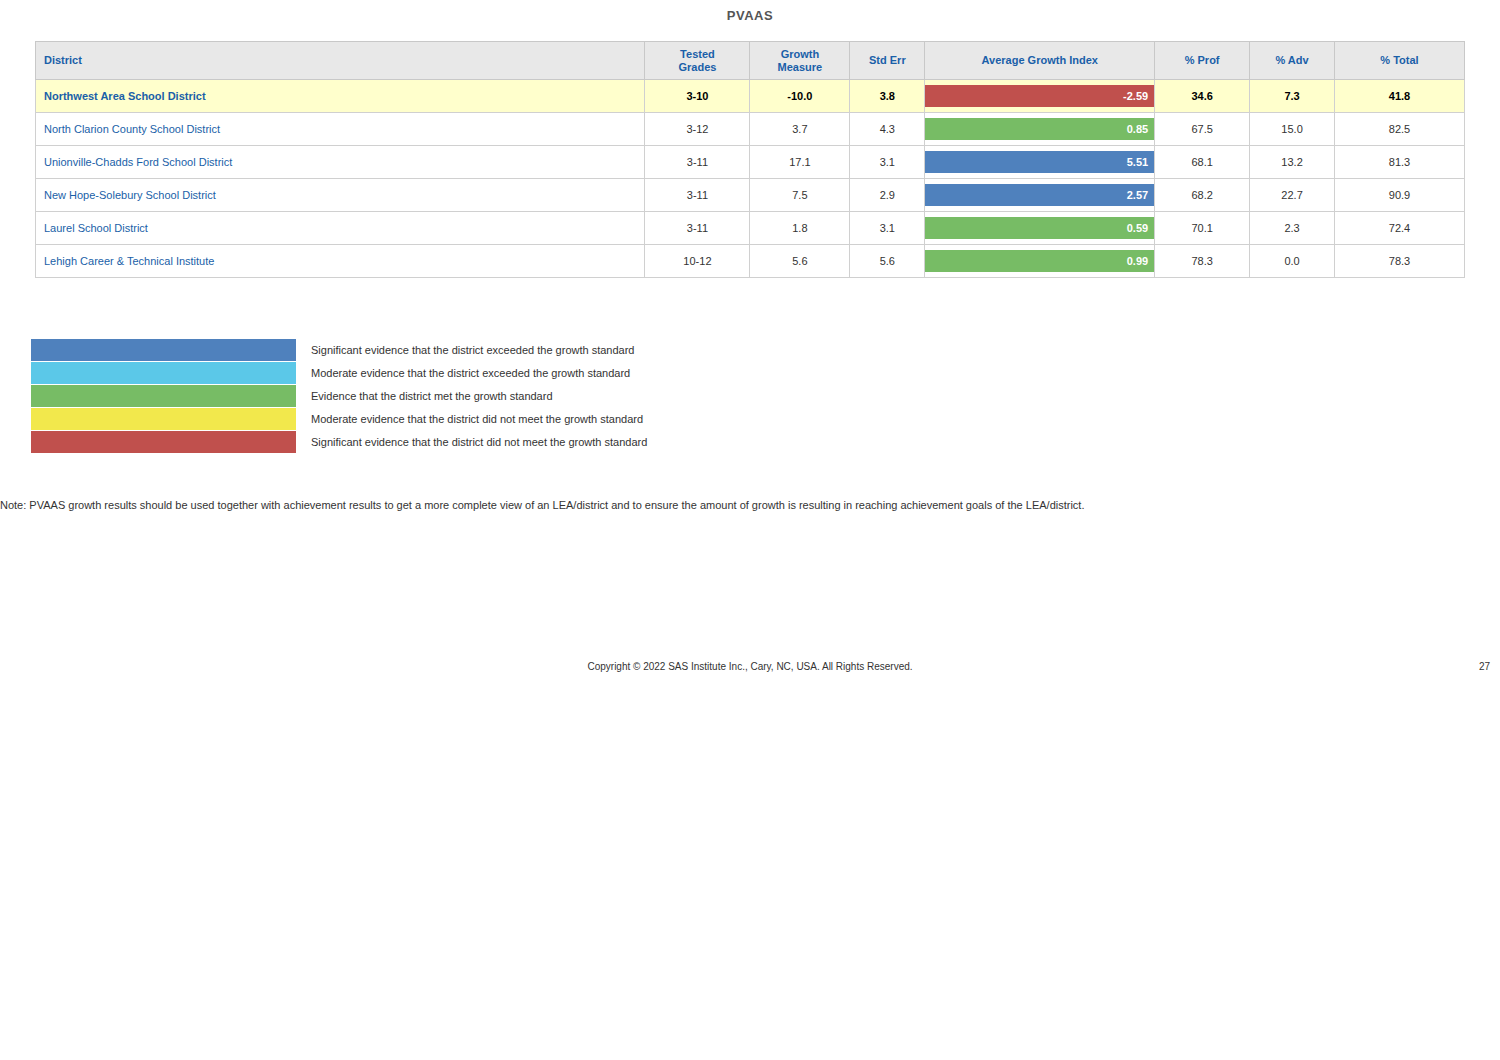PVAAS
| District | Tested Grades | Growth Measure | Std Err | Average Growth Index | % Prof | % Adv | % Total |
| --- | --- | --- | --- | --- | --- | --- | --- |
| Northwest Area School District | 3-10 | -10.0 | 3.8 | -2.59 | 34.6 | 7.3 | 41.8 |
| North Clarion County School District | 3-12 | 3.7 | 4.3 | 0.85 | 67.5 | 15.0 | 82.5 |
| Unionville-Chadds Ford School District | 3-11 | 17.1 | 3.1 | 5.51 | 68.1 | 13.2 | 81.3 |
| New Hope-Solebury School District | 3-11 | 7.5 | 2.9 | 2.57 | 68.2 | 22.7 | 90.9 |
| Laurel School District | 3-11 | 1.8 | 3.1 | 0.59 | 70.1 | 2.3 | 72.4 |
| Lehigh Career & Technical Institute | 10-12 | 5.6 | 5.6 | 0.99 | 78.3 | 0.0 | 78.3 |
| | Significant evidence that the district exceeded the growth standard |
| | Moderate evidence that the district exceeded the growth standard |
| | Evidence that the district met the growth standard |
| | Moderate evidence that the district did not meet the growth standard |
| | Significant evidence that the district did not meet the growth standard |
Note: PVAAS growth results should be used together with achievement results to get a more complete view of an LEA/district and to ensure the amount of growth is resulting in reaching achievement goals of the LEA/district.
Copyright © 2022 SAS Institute Inc., Cary, NC, USA. All Rights Reserved. 27